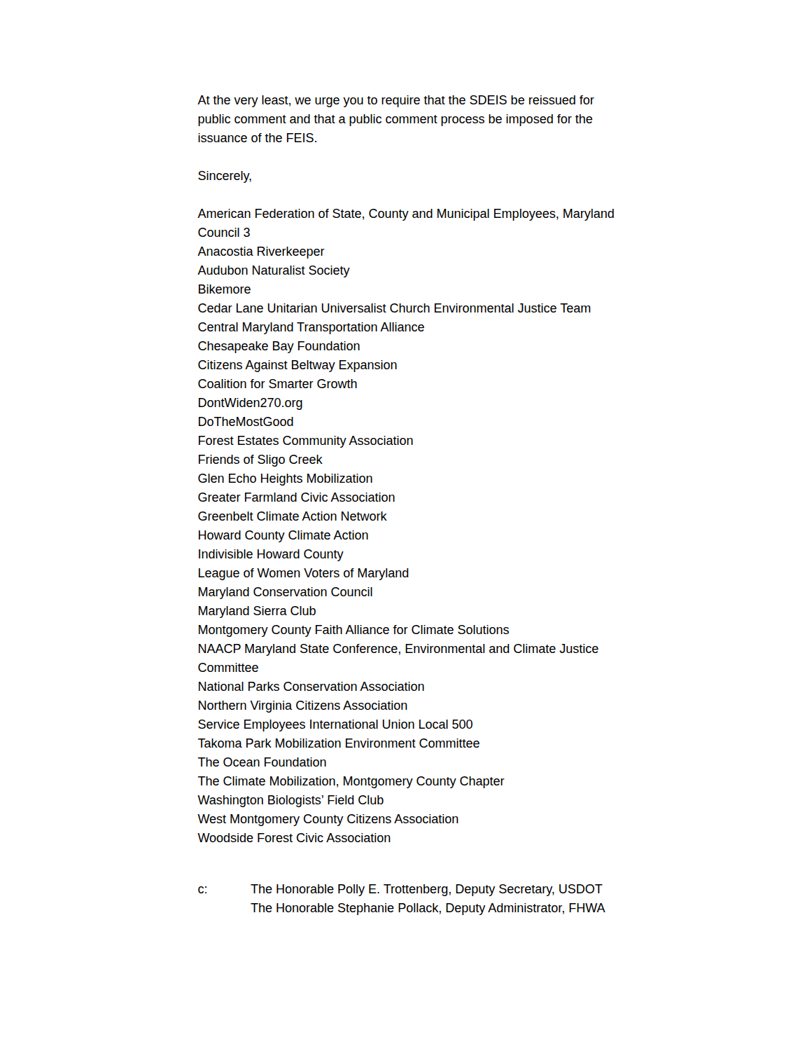At the very least, we urge you to require that the SDEIS be reissued for public comment and that a public comment process be imposed for the issuance of the FEIS.
Sincerely,
American Federation of State, County and Municipal Employees, Maryland Council 3
Anacostia Riverkeeper
Audubon Naturalist Society
Bikemore
Cedar Lane Unitarian Universalist Church Environmental Justice Team
Central Maryland Transportation Alliance
Chesapeake Bay Foundation
Citizens Against Beltway Expansion
Coalition for Smarter Growth
DontWiden270.org
DoTheMostGood
Forest Estates Community Association
Friends of Sligo Creek
Glen Echo Heights Mobilization
Greater Farmland Civic Association
Greenbelt Climate Action Network
Howard County Climate Action
Indivisible Howard County
League of Women Voters of Maryland
Maryland Conservation Council
Maryland Sierra Club
Montgomery County Faith Alliance for Climate Solutions
NAACP Maryland State Conference, Environmental and Climate Justice Committee
National Parks Conservation Association
Northern Virginia Citizens Association
Service Employees International Union Local 500
Takoma Park Mobilization Environment Committee
The Ocean Foundation
The Climate Mobilization, Montgomery County Chapter
Washington Biologists’ Field Club
West Montgomery County Citizens Association
Woodside Forest Civic Association
c:
The Honorable Polly E. Trottenberg, Deputy Secretary, USDOT
The Honorable Stephanie Pollack, Deputy Administrator, FHWA